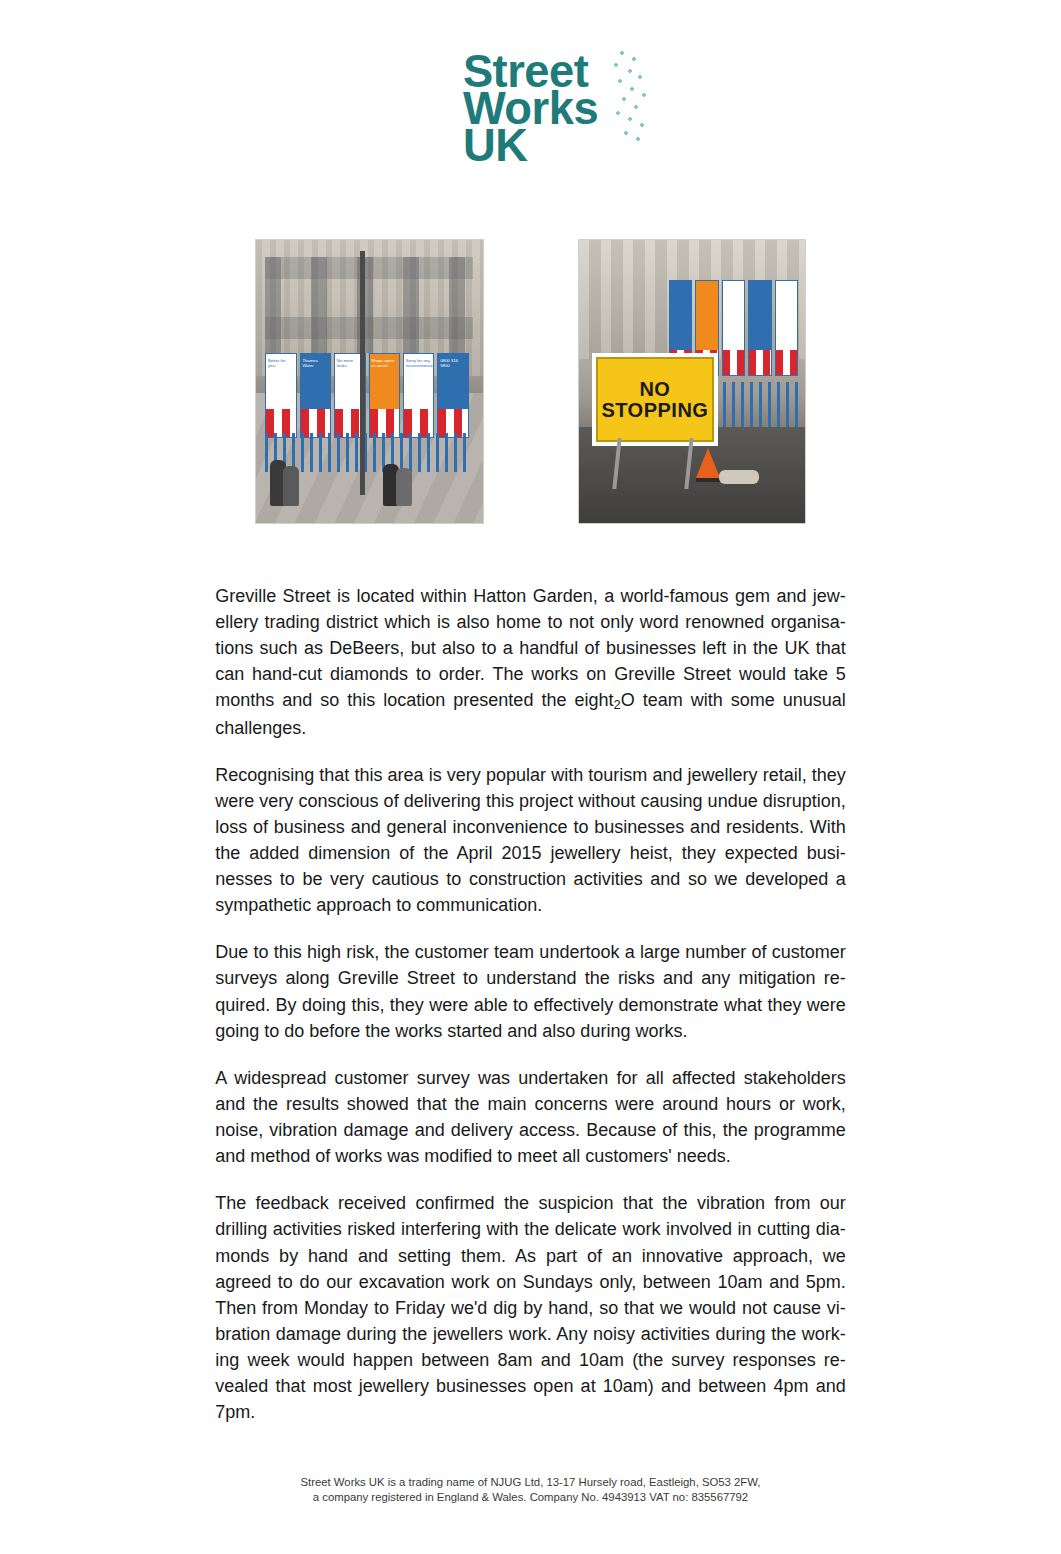Street
Works
UK
Better for you.
Thames Water
No more leaks.
Shops open as usual.
Sorry for any inconvenience
0800 316 9800
NO
STOPPING
Greville Street is located within Hatton Garden, a world-famous gem and jewellery trading district which is also home to not only word renowned organisations such as DeBeers, but also to a handful of businesses left in the UK that can hand-cut diamonds to order. The works on Greville Street would take 5 months and so this location presented the eight2O team with some unusual challenges.
Recognising that this area is very popular with tourism and jewellery retail, they were very conscious of delivering this project without causing undue disruption, loss of business and general inconvenience to businesses and residents. With the added dimension of the April 2015 jewellery heist, they expected businesses to be very cautious to construction activities and so we developed a sympathetic approach to communication.
Due to this high risk, the customer team undertook a large number of customer surveys along Greville Street to understand the risks and any mitigation required. By doing this, they were able to effectively demonstrate what they were going to do before the works started and also during works.
A widespread customer survey was undertaken for all affected stakeholders and the results showed that the main concerns were around hours or work, noise, vibration damage and delivery access. Because of this, the programme and method of works was modified to meet all customers' needs.
The feedback received confirmed the suspicion that the vibration from our drilling activities risked interfering with the delicate work involved in cutting diamonds by hand and setting them. As part of an innovative approach, we agreed to do our excavation work on Sundays only, between 10am and 5pm. Then from Monday to Friday we'd dig by hand, so that we would not cause vibration damage during the jewellers work. Any noisy activities during the working week would happen between 8am and 10am (the survey responses revealed that most jewellery businesses open at 10am) and between 4pm and 7pm.
Street Works UK is a trading name of NJUG Ltd, 13-17 Hursely road, Eastleigh, SO53 2FW,
a company registered in England & Wales. Company No. 4943913 VAT no: 835567792